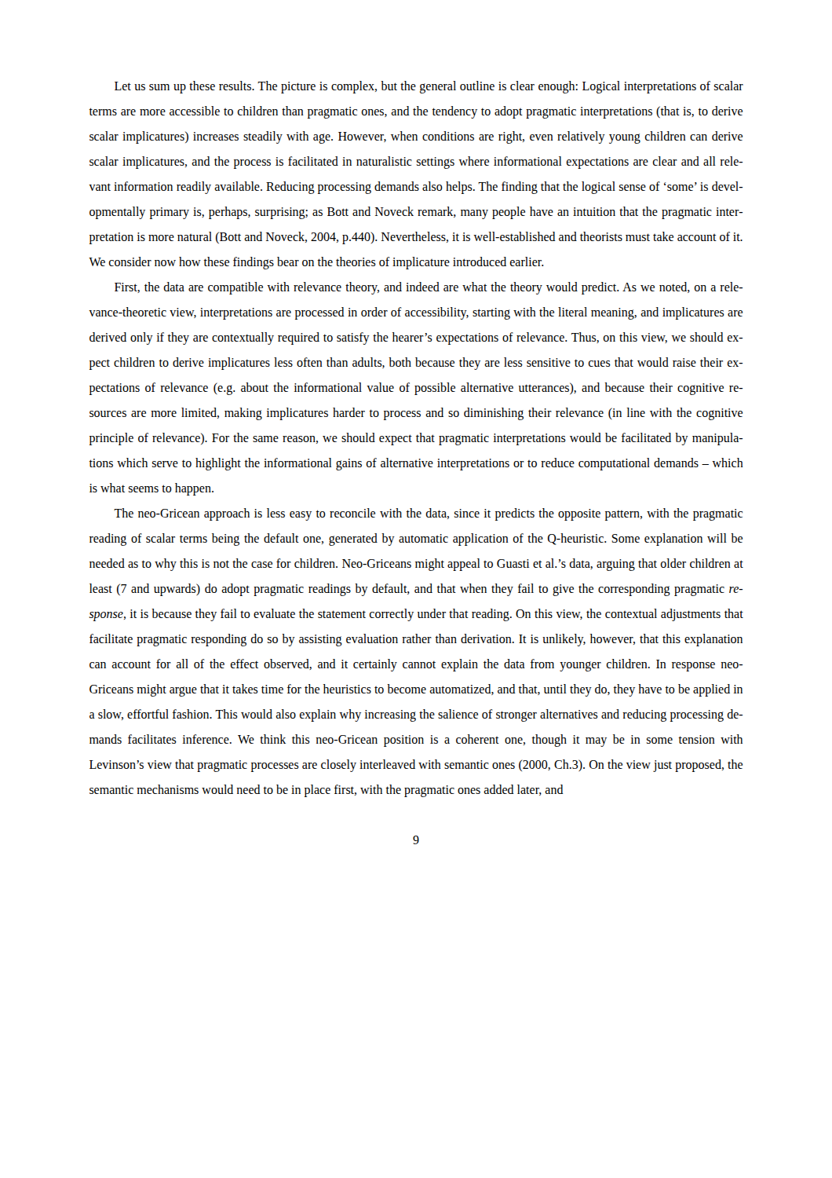Let us sum up these results. The picture is complex, but the general outline is clear enough: Logical interpretations of scalar terms are more accessible to children than pragmatic ones, and the tendency to adopt pragmatic interpretations (that is, to derive scalar implicatures) increases steadily with age. However, when conditions are right, even relatively young children can derive scalar implicatures, and the process is facilitated in naturalistic settings where informational expectations are clear and all relevant information readily available. Reducing processing demands also helps. The finding that the logical sense of ‘some’ is developmentally primary is, perhaps, surprising; as Bott and Noveck remark, many people have an intuition that the pragmatic interpretation is more natural (Bott and Noveck, 2004, p.440). Nevertheless, it is well-established and theorists must take account of it. We consider now how these findings bear on the theories of implicature introduced earlier.
First, the data are compatible with relevance theory, and indeed are what the theory would predict. As we noted, on a relevance-theoretic view, interpretations are processed in order of accessibility, starting with the literal meaning, and implicatures are derived only if they are contextually required to satisfy the hearer’s expectations of relevance. Thus, on this view, we should expect children to derive implicatures less often than adults, both because they are less sensitive to cues that would raise their expectations of relevance (e.g. about the informational value of possible alternative utterances), and because their cognitive resources are more limited, making implicatures harder to process and so diminishing their relevance (in line with the cognitive principle of relevance). For the same reason, we should expect that pragmatic interpretations would be facilitated by manipulations which serve to highlight the informational gains of alternative interpretations or to reduce computational demands – which is what seems to happen.
The neo-Gricean approach is less easy to reconcile with the data, since it predicts the opposite pattern, with the pragmatic reading of scalar terms being the default one, generated by automatic application of the Q-heuristic. Some explanation will be needed as to why this is not the case for children. Neo-Griceans might appeal to Guasti et al.’s data, arguing that older children at least (7 and upwards) do adopt pragmatic readings by default, and that when they fail to give the corresponding pragmatic response, it is because they fail to evaluate the statement correctly under that reading. On this view, the contextual adjustments that facilitate pragmatic responding do so by assisting evaluation rather than derivation. It is unlikely, however, that this explanation can account for all of the effect observed, and it certainly cannot explain the data from younger children. In response neo-Griceans might argue that it takes time for the heuristics to become automatized, and that, until they do, they have to be applied in a slow, effortful fashion. This would also explain why increasing the salience of stronger alternatives and reducing processing demands facilitates inference. We think this neo-Gricean position is a coherent one, though it may be in some tension with Levinson’s view that pragmatic processes are closely interleaved with semantic ones (2000, Ch.3). On the view just proposed, the semantic mechanisms would need to be in place first, with the pragmatic ones added later, and
9